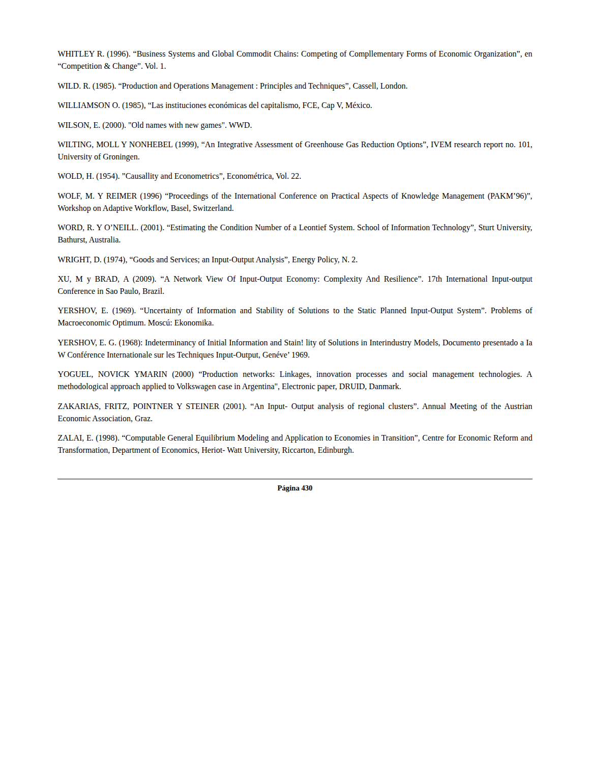WHITLEY R. (1996). “Business Systems and Global Commodit Chains: Competing of Compllementary Forms of Economic Organization”, en “Competition & Change”. Vol. 1.
WILD. R. (1985). “Production and Operations Management : Principles and Techniques”, Cassell, London.
WILLIAMSON O. (1985), “Las instituciones económicas del capitalismo, FCE, Cap V, México.
WILSON, E. (2000). "Old names with new games". WWD.
WILTING, MOLL Y NONHEBEL (1999), “An Integrative Assessment of Greenhouse Gas Reduction Options”, IVEM research report no. 101, University of Groningen.
WOLD, H. (1954). ”Causallity and Econometrics”, Econométrica, Vol. 22.
WOLF, M. Y REIMER (1996) “Proceedings of the International Conference on Practical Aspects of Knowledge Management (PAKM’96)”, Workshop on Adaptive Workflow, Basel, Switzerland.
WORD, R. Y O’NEILL. (2001). “Estimating the Condition Number of a Leontief System. School of Information Technology”, Sturt University, Bathurst, Australia.
WRIGHT, D. (1974), “Goods and Services; an Input-Output Analysis”, Energy Policy, N. 2.
XU, M y BRAD, A (2009). “A Network View Of Input-Output Economy: Complexity And Resilience”. 17th International Input-output Conference in Sao Paulo, Brazil.
YERSHOV, E. (1969). “Uncertainty of Information and Stability of Solutions to the Static Planned Input-Output System”. Problems of Macroeconomic Optimum. Moscú: Ekonomika.
YERSHOV, E. G. (1968): Indeterminancy of Initial Information and Stain! lity of Solutions in Interindustry Models, Documento presentado a Ia W Conférence Internationale sur les Techniques Input-Output, Genéve’ 1969.
YOGUEL, NOVICK YMARIN (2000) “Production networks: Linkages, innovation processes and social management technologies. A methodological approach applied to Volkswagen case in Argentina", Electronic paper, DRUID, Danmark.
ZAKARIAS, FRITZ, POINTNER Y STEINER (2001). “An Input- Output analysis of regional clusters”. Annual Meeting of the Austrian Economic Association, Graz.
ZALAI, E. (1998). “Computable General Equilibrium Modeling and Application to Economies in Transition”, Centre for Economic Reform and Transformation, Department of Economics, Heriot- Watt University, Riccarton, Edinburgh.
Página 430